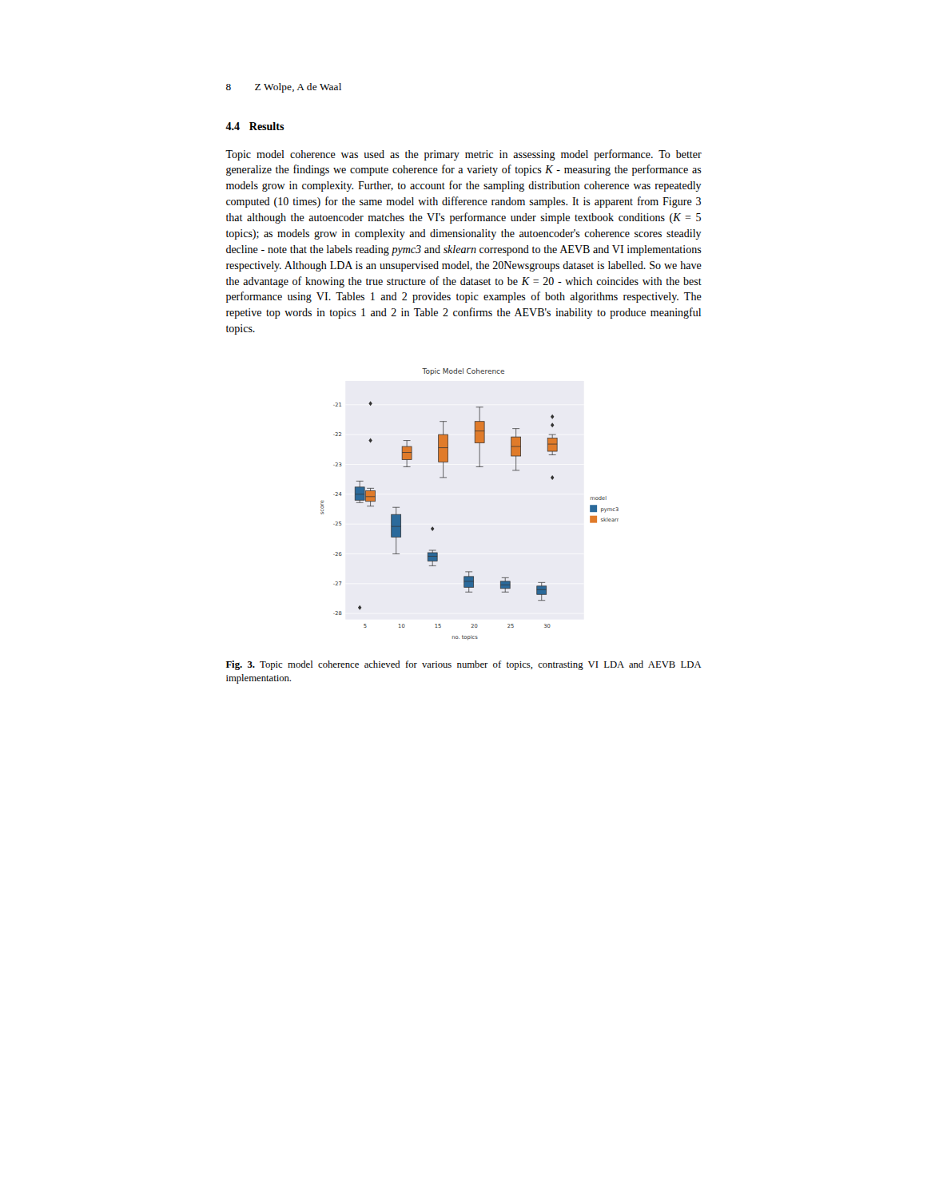8 Z Wolpe, A de Waal
4.4 Results
Topic model coherence was used as the primary metric in assessing model performance. To better generalize the findings we compute coherence for a variety of topics K - measuring the performance as models grow in complexity. Further, to account for the sampling distribution coherence was repeatedly computed (10 times) for the same model with difference random samples. It is apparent from Figure 3 that although the autoencoder matches the VI's performance under simple textbook conditions (K = 5 topics); as models grow in complexity and dimensionality the autoencoder's coherence scores steadily decline - note that the labels reading pymc3 and sklearn correspond to the AEVB and VI implementations respectively. Although LDA is an unsupervised model, the 20Newsgroups dataset is labelled. So we have the advantage of knowing the true structure of the dataset to be K = 20 - which coincides with the best performance using VI. Tables 1 and 2 provides topic examples of both algorithms respectively. The repetive top words in topics 1 and 2 in Table 2 confirms the AEVB's inability to produce meaningful topics.
Fig. 3. Topic model coherence achieved for various number of topics, contrasting VI LDA and AEVB LDA implementation.